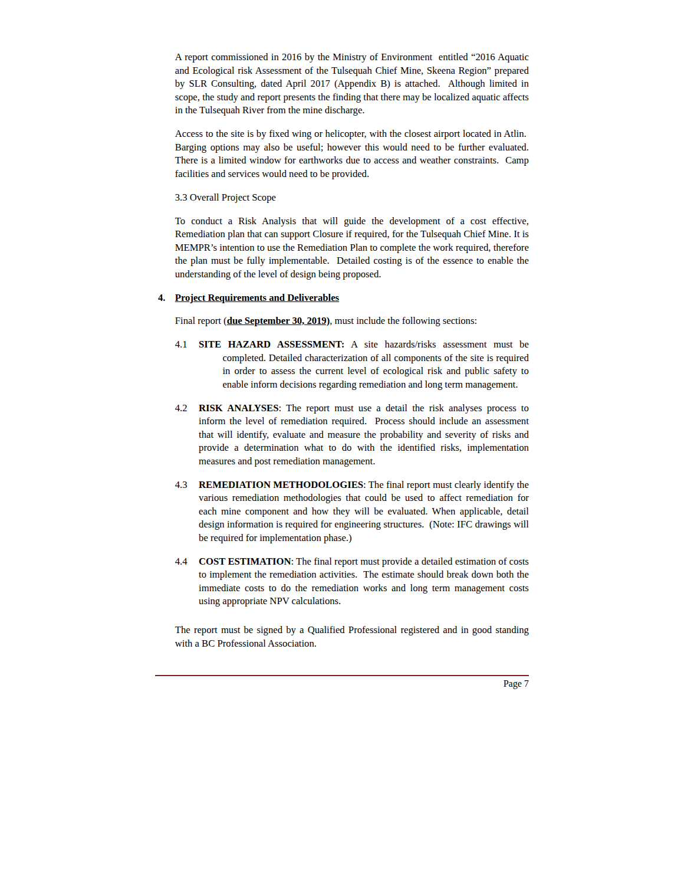A report commissioned in 2016 by the Ministry of Environment entitled “2016 Aquatic and Ecological risk Assessment of the Tulsequah Chief Mine, Skeena Region” prepared by SLR Consulting, dated April 2017 (Appendix B) is attached. Although limited in scope, the study and report presents the finding that there may be localized aquatic affects in the Tulsequah River from the mine discharge.
Access to the site is by fixed wing or helicopter, with the closest airport located in Atlin. Barging options may also be useful; however this would need to be further evaluated. There is a limited window for earthworks due to access and weather constraints. Camp facilities and services would need to be provided.
3.3 Overall Project Scope
To conduct a Risk Analysis that will guide the development of a cost effective, Remediation plan that can support Closure if required, for the Tulsequah Chief Mine. It is MEMPR’s intention to use the Remediation Plan to complete the work required, therefore the plan must be fully implementable. Detailed costing is of the essence to enable the understanding of the level of design being proposed.
4.
Project Requirements and Deliverables
Final report (due September 30, 2019), must include the following sections:
4.1
SITE HAZARD ASSESSMENT: A site hazards/risks assessment must be completed. Detailed characterization of all components of the site is required in order to assess the current level of ecological risk and public safety to enable inform decisions regarding remediation and long term management.
4.2
RISK ANALYSES: The report must use a detail the risk analyses process to inform the level of remediation required. Process should include an assessment that will identify, evaluate and measure the probability and severity of risks and provide a determination what to do with the identified risks, implementation measures and post remediation management.
4.3
REMEDIATION METHODOLOGIES: The final report must clearly identify the various remediation methodologies that could be used to affect remediation for each mine component and how they will be evaluated. When applicable, detail design information is required for engineering structures. (Note: IFC drawings will be required for implementation phase.)
4.4
COST ESTIMATION: The final report must provide a detailed estimation of costs to implement the remediation activities. The estimate should break down both the immediate costs to do the remediation works and long term management costs using appropriate NPV calculations.
The report must be signed by a Qualified Professional registered and in good standing with a BC Professional Association.
Page 7